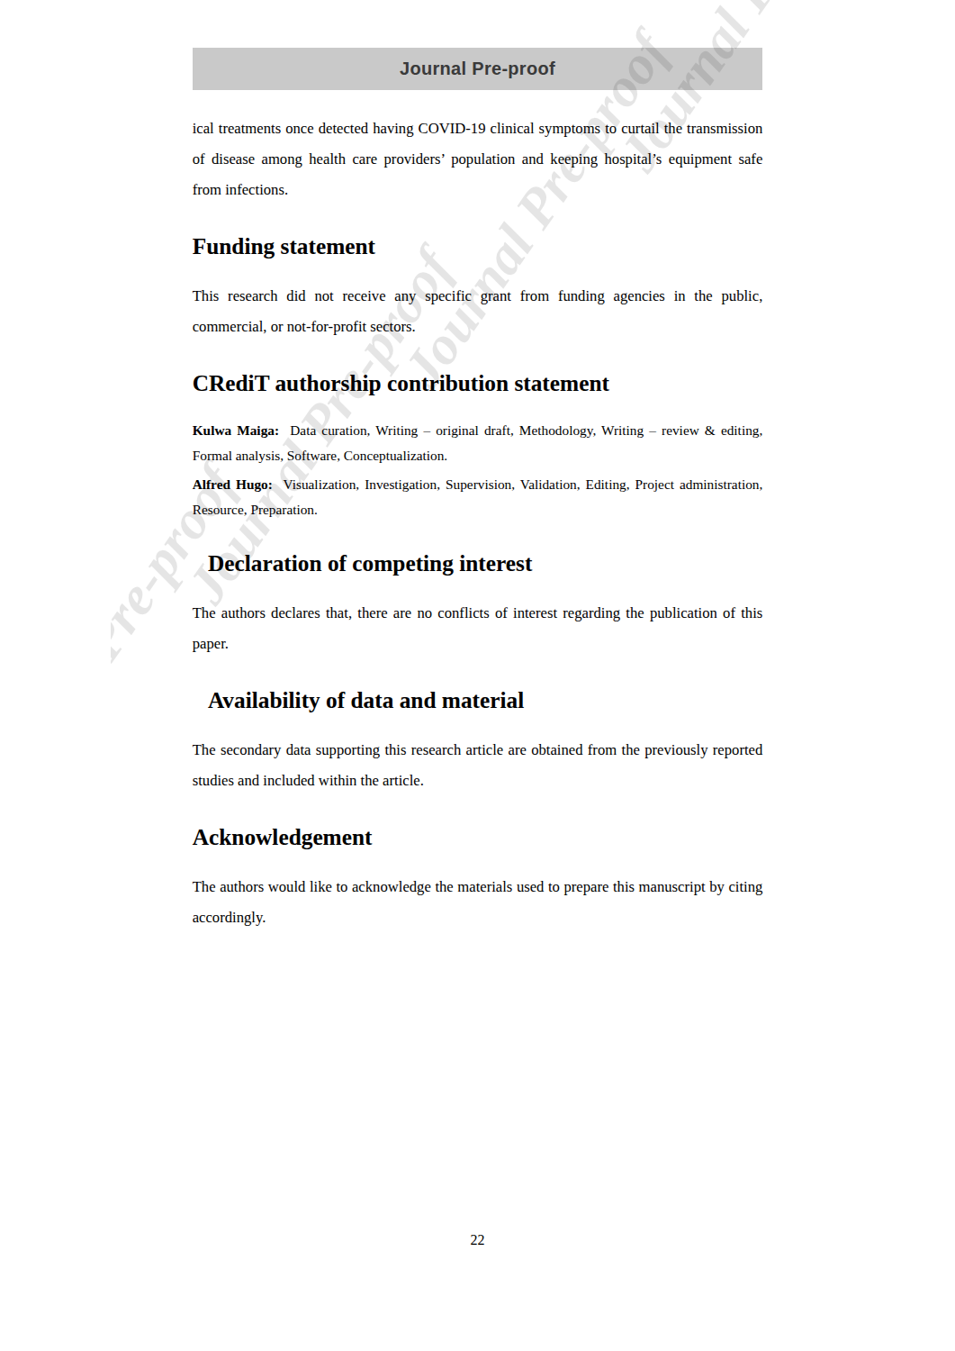Journal Pre-proof
Journal Pre-proof Journal Pre-proof Journal Pre-proof Journal Pre-proof
ical treatments once detected having COVID-19 clinical symptoms to curtail the transmission of disease among health care providers’ population and keeping hospital’s equipment safe from infections.
Funding statement
This research did not receive any specific grant from funding agencies in the public, commercial, or not-for-profit sectors.
CRediT authorship contribution statement
Kulwa Maiga: Data curation, Writing – original draft, Methodology, Writing – review & editing, Formal analysis, Software, Conceptualization.
Alfred Hugo: Visualization, Investigation, Supervision, Validation, Editing, Project administration, Resource, Preparation.
Declaration of competing interest
The authors declares that, there are no conflicts of interest regarding the publication of this paper.
Availability of data and material
The secondary data supporting this research article are obtained from the previously reported studies and included within the article.
Acknowledgement
The authors would like to acknowledge the materials used to prepare this manuscript by citing accordingly.
22